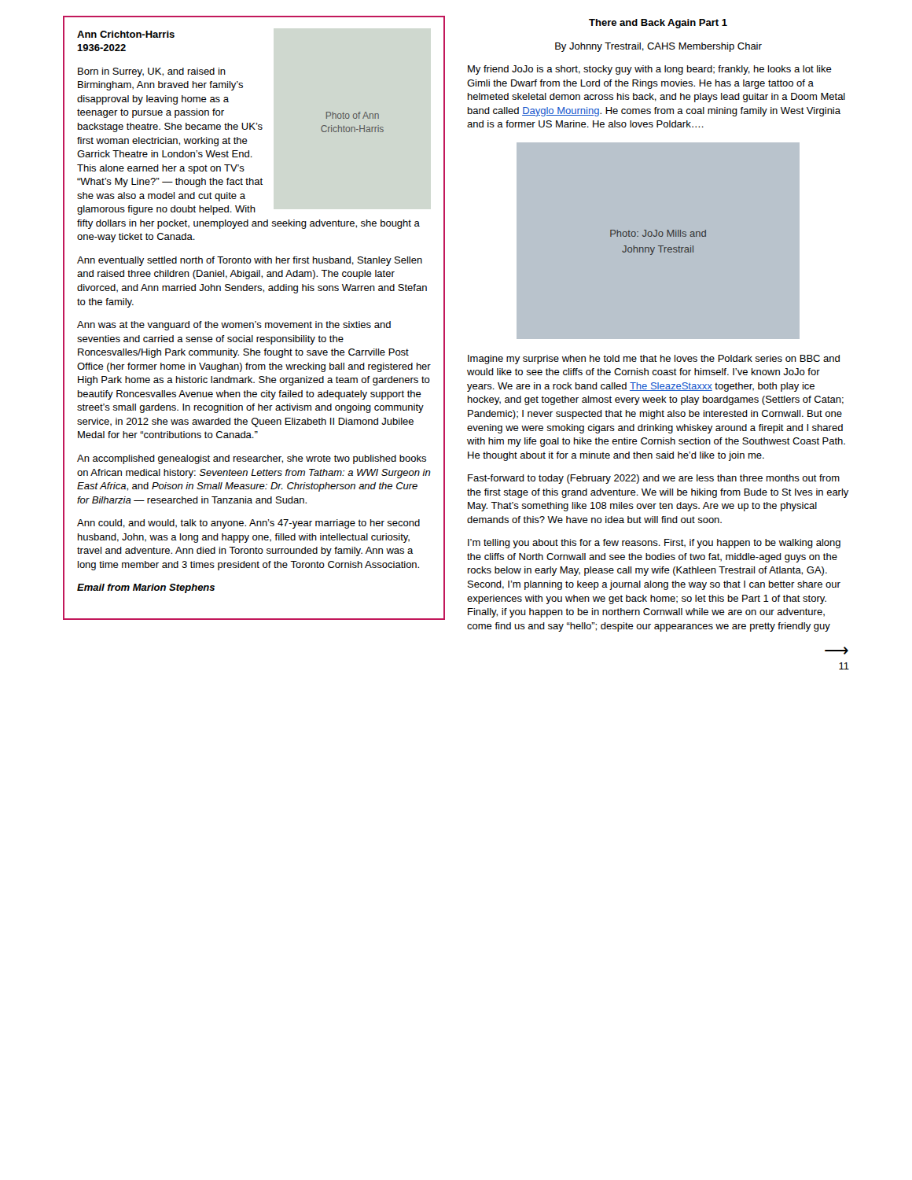Ann Crichton-Harris
1936-2022
Born in Surrey, UK, and raised in Birmingham, Ann braved her family’s disapproval by leaving home as a teenager to pursue a passion for backstage theatre. She became the UK’s first woman electrician, working at the Garrick Theatre in London’s West End. This alone earned her a spot on TV’s “What’s My Line?” — though the fact that she was also a model and cut quite a glamorous figure no doubt helped. With fifty dollars in her pocket, unemployed and seeking adventure, she bought a one-way ticket to Canada.
Ann eventually settled north of Toronto with her first husband, Stanley Sellen and raised three children (Daniel, Abigail, and Adam). The couple later divorced, and Ann married John Senders, adding his sons Warren and Stefan to the family.
Ann was at the vanguard of the women’s movement in the sixties and seventies and carried a sense of social responsibility to the Roncesvalles/High Park community. She fought to save the Carrville Post Office (her former home in Vaughan) from the wrecking ball and registered her High Park home as a historic landmark. She organized a team of gardeners to beautify Roncesvalles Avenue when the city failed to adequately support the street’s small gardens. In recognition of her activism and ongoing community service, in 2012 she was awarded the Queen Elizabeth II Diamond Jubilee Medal for her “contributions to Canada.”
An accomplished genealogist and researcher, she wrote two published books on African medical history: Seventeen Letters from Tatham: a WWI Surgeon in East Africa, and Poison in Small Measure: Dr. Christopherson and the Cure for Bilharzia — researched in Tanzania and Sudan.
Ann could, and would, talk to anyone. Ann’s 47-year marriage to her second husband, John, was a long and happy one, filled with intellectual curiosity, travel and adventure. Ann died in Toronto surrounded by family. Ann was a long time member and 3 times president of the Toronto Cornish Association.
Email from Marion Stephens
There and Back Again Part 1
By Johnny Trestrail, CAHS Membership Chair
My friend JoJo is a short, stocky guy with a long beard; frankly, he looks a lot like Gimli the Dwarf from the Lord of the Rings movies. He has a large tattoo of a helmeted skeletal demon across his back, and he plays lead guitar in a Doom Metal band called Dayglo Mourning. He comes from a coal mining family in West Virginia and is a former US Marine. He also loves Poldark….
Imagine my surprise when he told me that he loves the Poldark series on BBC and would like to see the cliffs of the Cornish coast for himself. I’ve known JoJo for years. We are in a rock band called The SleazeStaxxx together, both play ice hockey, and get together almost every week to play boardgames (Settlers of Catan; Pandemic); I never suspected that he might also be interested in Cornwall. But one evening we were smoking cigars and drinking whiskey around a firepit and I shared with him my life goal to hike the entire Cornish section of the Southwest Coast Path. He thought about it for a minute and then said he’d like to join me.
Fast-forward to today (February 2022) and we are less than three months out from the first stage of this grand adventure. We will be hiking from Bude to St Ives in early May. That’s something like 108 miles over ten days. Are we up to the physical demands of this? We have no idea but will find out soon.
I’m telling you about this for a few reasons. First, if you happen to be walking along the cliffs of North Cornwall and see the bodies of two fat, middle-aged guys on the rocks below in early May, please call my wife (Kathleen Trestrail of Atlanta, GA). Second, I’m planning to keep a journal along the way so that I can better share our experiences with you when we get back home; so let this be Part 1 of that story. Finally, if you happen to be in northern Cornwall while we are on our adventure, come find us and say “hello”; despite our appearances we are pretty friendly guy
⟶
11